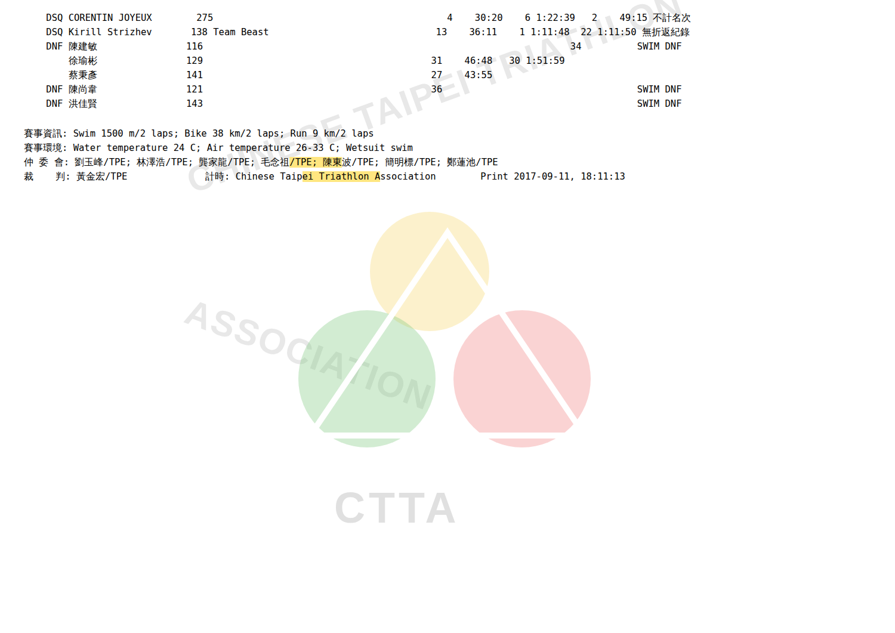CHINESE TAIPEI TRIATHLON
ASSOCIATION
CTTA
    DSQ CORENTIN JOYEUX        275                                          4    30:20    6 1:22:39   2    49:15 不計名次
    DSQ Kirill Strizhev       138 Team Beast                              13    36:11    1 1:11:48  22 1:11:50 無折返紀錄
    DNF 陳建敏                116                                                                  34          SWIM DNF
        徐瑜彬                129                                         31    46:48   30 1:51:59
        蔡秉彥                141                                         27    43:55
    DNF 陳尚韋                121                                         36                                   SWIM DNF
    DNF 洪佳賢                143                                                                              SWIM DNF
賽事資訊: Swim 1500 m/2 laps; Bike 38 km/2 laps; Run 9 km/2 laps
賽事環境: Water temperature 24 C; Air temperature 26-33 C; Wetsuit swim
仲 委 會: 劉玉峰/TPE; 林澤浩/TPE; 龔家龍/TPE; 毛念祖/TPE; 陳東波/TPE; 簡明標/TPE; 鄭蓮池/TPE
裁    判: 黃金宏/TPE              計時: Chinese Taipei Triathlon Association        Print 2017-09-11, 18:11:13